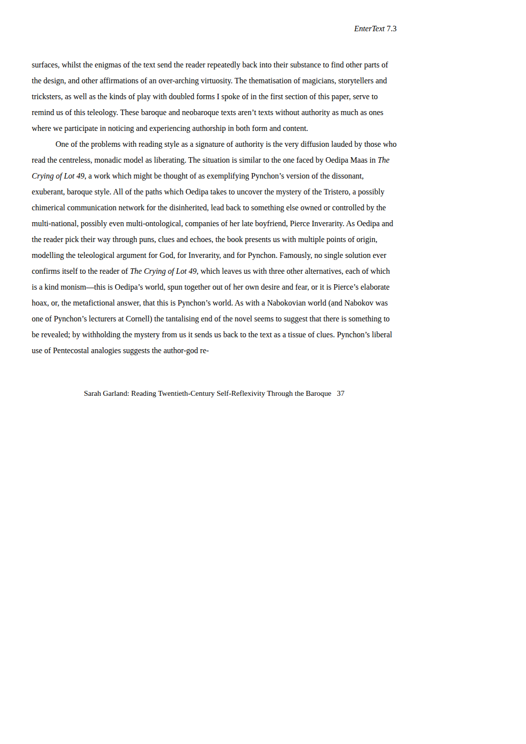EnterText 7.3
surfaces, whilst the enigmas of the text send the reader repeatedly back into their substance to find other parts of the design, and other affirmations of an over-arching virtuosity. The thematisation of magicians, storytellers and tricksters, as well as the kinds of play with doubled forms I spoke of in the first section of this paper, serve to remind us of this teleology. These baroque and neobaroque texts aren’t texts without authority as much as ones where we participate in noticing and experiencing authorship in both form and content.
One of the problems with reading style as a signature of authority is the very diffusion lauded by those who read the centreless, monadic model as liberating. The situation is similar to the one faced by Oedipa Maas in The Crying of Lot 49, a work which might be thought of as exemplifying Pynchon’s version of the dissonant, exuberant, baroque style. All of the paths which Oedipa takes to uncover the mystery of the Tristero, a possibly chimerical communication network for the disinherited, lead back to something else owned or controlled by the multi-national, possibly even multi-ontological, companies of her late boyfriend, Pierce Inverarity. As Oedipa and the reader pick their way through puns, clues and echoes, the book presents us with multiple points of origin, modelling the teleological argument for God, for Inverarity, and for Pynchon. Famously, no single solution ever confirms itself to the reader of The Crying of Lot 49, which leaves us with three other alternatives, each of which is a kind monism—this is Oedipa’s world, spun together out of her own desire and fear, or it is Pierce’s elaborate hoax, or, the metafictional answer, that this is Pynchon’s world. As with a Nabokovian world (and Nabokov was one of Pynchon’s lecturers at Cornell) the tantalising end of the novel seems to suggest that there is something to be revealed; by withholding the mystery from us it sends us back to the text as a tissue of clues. Pynchon’s liberal use of Pentecostal analogies suggests the author-god re-
Sarah Garland: Reading Twentieth-Century Self-Reflexivity Through the Baroque 37